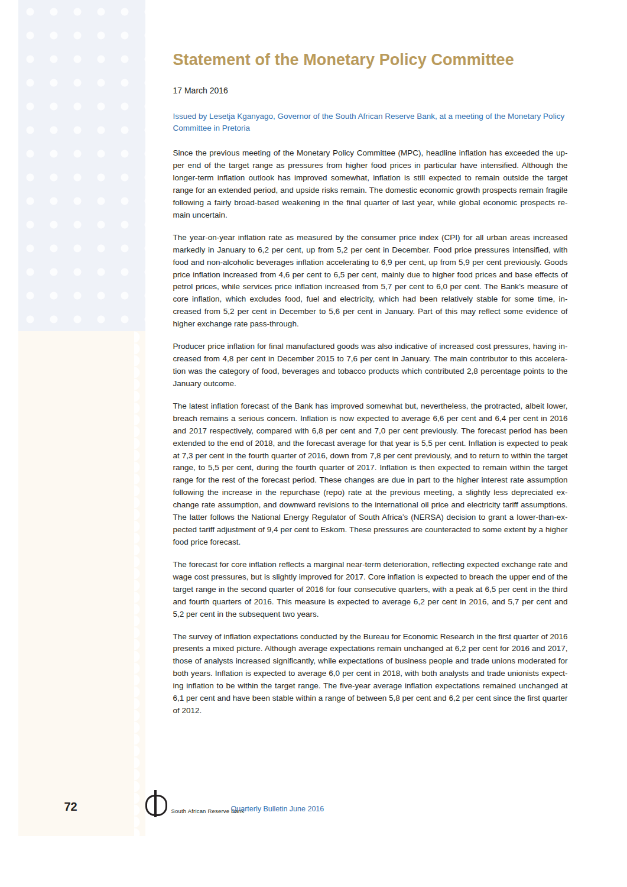Statement of the Monetary Policy Committee
17 March 2016
Issued by Lesetja Kganyago, Governor of the South African Reserve Bank, at a meeting of the Monetary Policy Committee in Pretoria
Since the previous meeting of the Monetary Policy Committee (MPC), headline inflation has exceeded the upper end of the target range as pressures from higher food prices in particular have intensified. Although the longer-term inflation outlook has improved somewhat, inflation is still expected to remain outside the target range for an extended period, and upside risks remain. The domestic economic growth prospects remain fragile following a fairly broad-based weakening in the final quarter of last year, while global economic prospects remain uncertain.
The year-on-year inflation rate as measured by the consumer price index (CPI) for all urban areas increased markedly in January to 6,2 per cent, up from 5,2 per cent in December. Food price pressures intensified, with food and non-alcoholic beverages inflation accelerating to 6,9 per cent, up from 5,9 per cent previously. Goods price inflation increased from 4,6 per cent to 6,5 per cent, mainly due to higher food prices and base effects of petrol prices, while services price inflation increased from 5,7 per cent to 6,0 per cent. The Bank’s measure of core inflation, which excludes food, fuel and electricity, which had been relatively stable for some time, increased from 5,2 per cent in December to 5,6 per cent in January. Part of this may reflect some evidence of higher exchange rate pass-through.
Producer price inflation for final manufactured goods was also indicative of increased cost pressures, having increased from 4,8 per cent in December 2015 to 7,6 per cent in January. The main contributor to this acceleration was the category of food, beverages and tobacco products which contributed 2,8 percentage points to the January outcome.
The latest inflation forecast of the Bank has improved somewhat but, nevertheless, the protracted, albeit lower, breach remains a serious concern. Inflation is now expected to average 6,6 per cent and 6,4 per cent in 2016 and 2017 respectively, compared with 6,8 per cent and 7,0 per cent previously. The forecast period has been extended to the end of 2018, and the forecast average for that year is 5,5 per cent. Inflation is expected to peak at 7,3 per cent in the fourth quarter of 2016, down from 7,8 per cent previously, and to return to within the target range, to 5,5 per cent, during the fourth quarter of 2017. Inflation is then expected to remain within the target range for the rest of the forecast period. These changes are due in part to the higher interest rate assumption following the increase in the repurchase (repo) rate at the previous meeting, a slightly less depreciated exchange rate assumption, and downward revisions to the international oil price and electricity tariff assumptions. The latter follows the National Energy Regulator of South Africa’s (NERSA) decision to grant a lower-than-expected tariff adjustment of 9,4 per cent to Eskom. These pressures are counteracted to some extent by a higher food price forecast.
The forecast for core inflation reflects a marginal near-term deterioration, reflecting expected exchange rate and wage cost pressures, but is slightly improved for 2017. Core inflation is expected to breach the upper end of the target range in the second quarter of 2016 for four consecutive quarters, with a peak at 6,5 per cent in the third and fourth quarters of 2016. This measure is expected to average 6,2 per cent in 2016, and 5,7 per cent and 5,2 per cent in the subsequent two years.
The survey of inflation expectations conducted by the Bureau for Economic Research in the first quarter of 2016 presents a mixed picture. Although average expectations remain unchanged at 6,2 per cent for 2016 and 2017, those of analysts increased significantly, while expectations of business people and trade unions moderated for both years. Inflation is expected to average 6,0 per cent in 2018, with both analysts and trade unionists expecting inflation to be within the target range. The five-year average inflation expectations remained unchanged at 6,1 per cent and have been stable within a range of between 5,8 per cent and 6,2 per cent since the first quarter of 2012.
72
South African Reserve Bank
Quarterly Bulletin June 2016